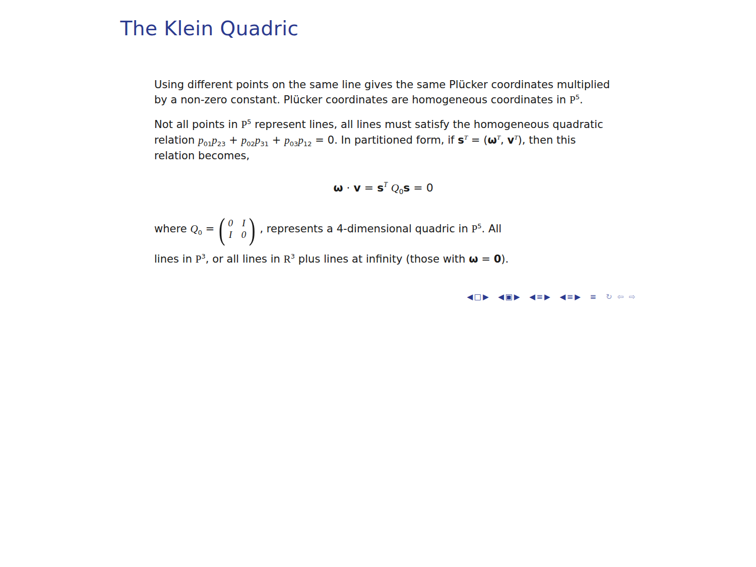The Klein Quadric
Using different points on the same line gives the same Plücker coordinates multiplied by a non-zero constant. Plücker coordinates are homogeneous coordinates in P5.
Not all points in P5 represent lines, all lines must satisfy the homogeneous quadratic relation p01p23 + p02p31 + p03p12 = 0. In partitioned form, if sT = (ωT, vT), then this relation becomes,
ω · v = sT Q0s = 0
where Q0 = ( 0 I I 0 ) , represents a 4-dimensional quadric in P5. All
lines in P3, or all lines in R3 plus lines at infinity (those with ω = 0).
◀□▶ ◀▣▶ ◀≡▶ ◀≡▶ ≡ ↻ ⇦ ⇨